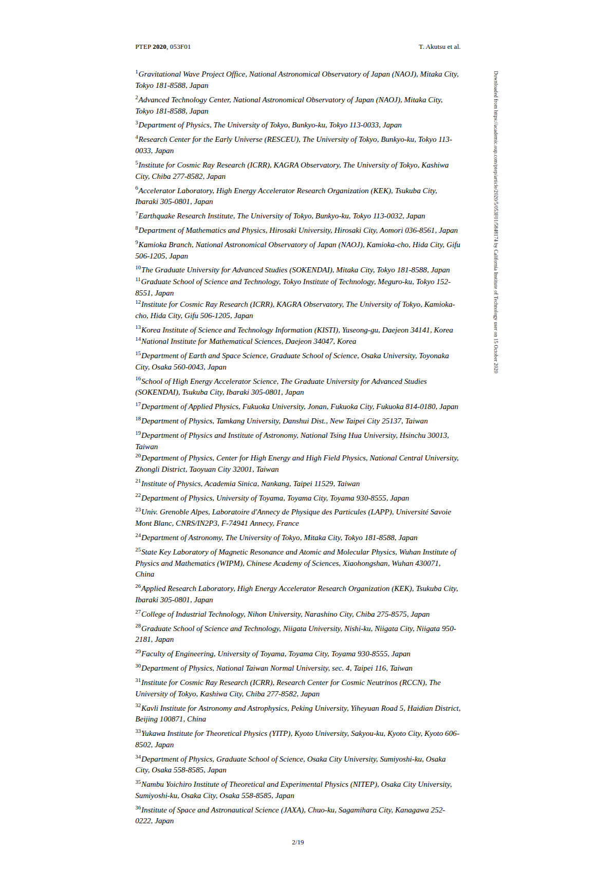Downloaded from https://academic.oup.com/ptep/article/2020/5/053F01/5848174 by California Institute of Technology user on 15 October 2020
PTEP 2020, 053F01
T. Akutsu et al.
1Gravitational Wave Project Office, National Astronomical Observatory of Japan (NAOJ), Mitaka City, Tokyo 181-8588, Japan
2Advanced Technology Center, National Astronomical Observatory of Japan (NAOJ), Mitaka City, Tokyo 181-8588, Japan
3Department of Physics, The University of Tokyo, Bunkyo-ku, Tokyo 113-0033, Japan
4Research Center for the Early Universe (RESCEU), The University of Tokyo, Bunkyo-ku, Tokyo 113-0033, Japan
5Institute for Cosmic Ray Research (ICRR), KAGRA Observatory, The University of Tokyo, Kashiwa City, Chiba 277-8582, Japan
6Accelerator Laboratory, High Energy Accelerator Research Organization (KEK), Tsukuba City, Ibaraki 305-0801, Japan
7Earthquake Research Institute, The University of Tokyo, Bunkyo-ku, Tokyo 113-0032, Japan
8Department of Mathematics and Physics, Hirosaki University, Hirosaki City, Aomori 036-8561, Japan
9Kamioka Branch, National Astronomical Observatory of Japan (NAOJ), Kamioka-cho, Hida City, Gifu 506-1205, Japan
10The Graduate University for Advanced Studies (SOKENDAI), Mitaka City, Tokyo 181-8588, Japan
11Graduate School of Science and Technology, Tokyo Institute of Technology, Meguro-ku, Tokyo 152-8551, Japan
12Institute for Cosmic Ray Research (ICRR), KAGRA Observatory, The University of Tokyo, Kamioka-cho, Hida City, Gifu 506-1205, Japan
13Korea Institute of Science and Technology Information (KISTI), Yuseong-gu, Daejeon 34141, Korea
14National Institute for Mathematical Sciences, Daejeon 34047, Korea
15Department of Earth and Space Science, Graduate School of Science, Osaka University, Toyonaka City, Osaka 560-0043, Japan
16School of High Energy Accelerator Science, The Graduate University for Advanced Studies (SOKENDAI), Tsukuba City, Ibaraki 305-0801, Japan
17Department of Applied Physics, Fukuoka University, Jonan, Fukuoka City, Fukuoka 814-0180, Japan
18Department of Physics, Tamkang University, Danshui Dist., New Taipei City 25137, Taiwan
19Department of Physics and Institute of Astronomy, National Tsing Hua University, Hsinchu 30013, Taiwan
20Department of Physics, Center for High Energy and High Field Physics, National Central University, Zhongli District, Taoyuan City 32001, Taiwan
21Institute of Physics, Academia Sinica, Nankang, Taipei 11529, Taiwan
22Department of Physics, University of Toyama, Toyama City, Toyama 930-8555, Japan
23Univ. Grenoble Alpes, Laboratoire d'Annecy de Physique des Particules (LAPP), Université Savoie Mont Blanc, CNRS/IN2P3, F-74941 Annecy, France
24Department of Astronomy, The University of Tokyo, Mitaka City, Tokyo 181-8588, Japan
25State Key Laboratory of Magnetic Resonance and Atomic and Molecular Physics, Wuhan Institute of Physics and Mathematics (WIPM), Chinese Academy of Sciences, Xiaohongshan, Wuhan 430071, China
26Applied Research Laboratory, High Energy Accelerator Research Organization (KEK), Tsukuba City, Ibaraki 305-0801, Japan
27College of Industrial Technology, Nihon University, Narashino City, Chiba 275-8575, Japan
28Graduate School of Science and Technology, Niigata University, Nishi-ku, Niigata City, Niigata 950-2181, Japan
29Faculty of Engineering, University of Toyama, Toyama City, Toyama 930-8555, Japan
30Department of Physics, National Taiwan Normal University, sec. 4, Taipei 116, Taiwan
31Institute for Cosmic Ray Research (ICRR), Research Center for Cosmic Neutrinos (RCCN), The University of Tokyo, Kashiwa City, Chiba 277-8582, Japan
32Kavli Institute for Astronomy and Astrophysics, Peking University, Yiheyuan Road 5, Haidian District, Beijing 100871, China
33Yukawa Institute for Theoretical Physics (YITP), Kyoto University, Sakyou-ku, Kyoto City, Kyoto 606-8502, Japan
34Department of Physics, Graduate School of Science, Osaka City University, Sumiyoshi-ku, Osaka City, Osaka 558-8585, Japan
35Nambu Yoichiro Institute of Theoretical and Experimental Physics (NITEP), Osaka City University, Sumiyoshi-ku, Osaka City, Osaka 558-8585, Japan
36Institute of Space and Astronautical Science (JAXA), Chuo-ku, Sagamihara City, Kanagawa 252-0222, Japan
2/19